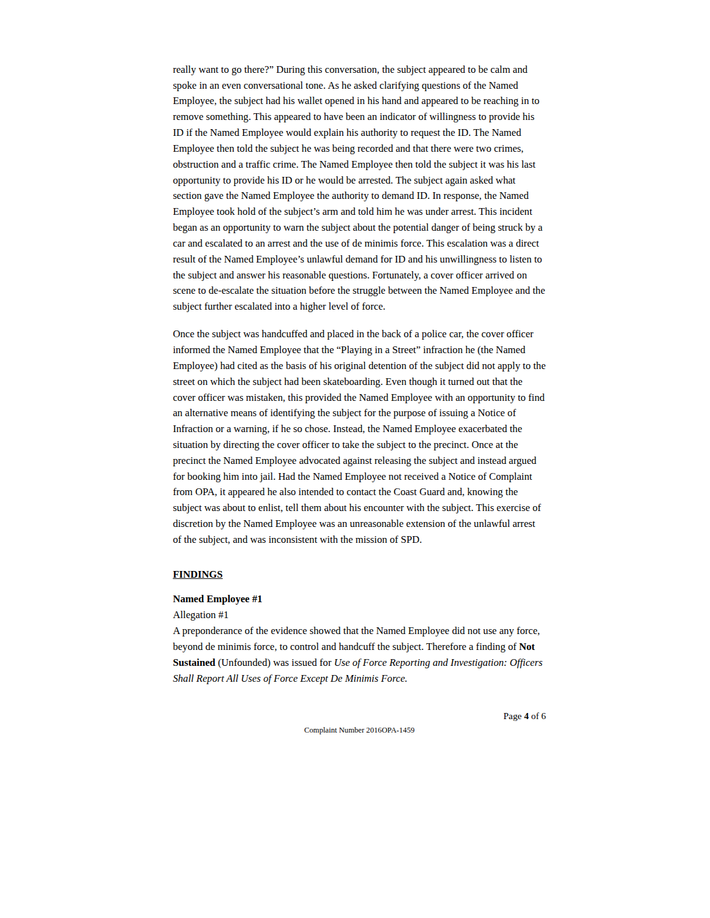really want to go there?” During this conversation, the subject appeared to be calm and spoke in an even conversational tone. As he asked clarifying questions of the Named Employee, the subject had his wallet opened in his hand and appeared to be reaching in to remove something. This appeared to have been an indicator of willingness to provide his ID if the Named Employee would explain his authority to request the ID. The Named Employee then told the subject he was being recorded and that there were two crimes, obstruction and a traffic crime. The Named Employee then told the subject it was his last opportunity to provide his ID or he would be arrested. The subject again asked what section gave the Named Employee the authority to demand ID. In response, the Named Employee took hold of the subject’s arm and told him he was under arrest. This incident began as an opportunity to warn the subject about the potential danger of being struck by a car and escalated to an arrest and the use of de minimis force. This escalation was a direct result of the Named Employee’s unlawful demand for ID and his unwillingness to listen to the subject and answer his reasonable questions. Fortunately, a cover officer arrived on scene to de-escalate the situation before the struggle between the Named Employee and the subject further escalated into a higher level of force.
Once the subject was handcuffed and placed in the back of a police car, the cover officer informed the Named Employee that the “Playing in a Street” infraction he (the Named Employee) had cited as the basis of his original detention of the subject did not apply to the street on which the subject had been skateboarding. Even though it turned out that the cover officer was mistaken, this provided the Named Employee with an opportunity to find an alternative means of identifying the subject for the purpose of issuing a Notice of Infraction or a warning, if he so chose. Instead, the Named Employee exacerbated the situation by directing the cover officer to take the subject to the precinct. Once at the precinct the Named Employee advocated against releasing the subject and instead argued for booking him into jail. Had the Named Employee not received a Notice of Complaint from OPA, it appeared he also intended to contact the Coast Guard and, knowing the subject was about to enlist, tell them about his encounter with the subject. This exercise of discretion by the Named Employee was an unreasonable extension of the unlawful arrest of the subject, and was inconsistent with the mission of SPD.
FINDINGS
Named Employee #1
Allegation #1
A preponderance of the evidence showed that the Named Employee did not use any force, beyond de minimis force, to control and handcuff the subject. Therefore a finding of Not Sustained (Unfounded) was issued for Use of Force Reporting and Investigation: Officers Shall Report All Uses of Force Except De Minimis Force.
Page 4 of 6
Complaint Number 2016OPA-1459